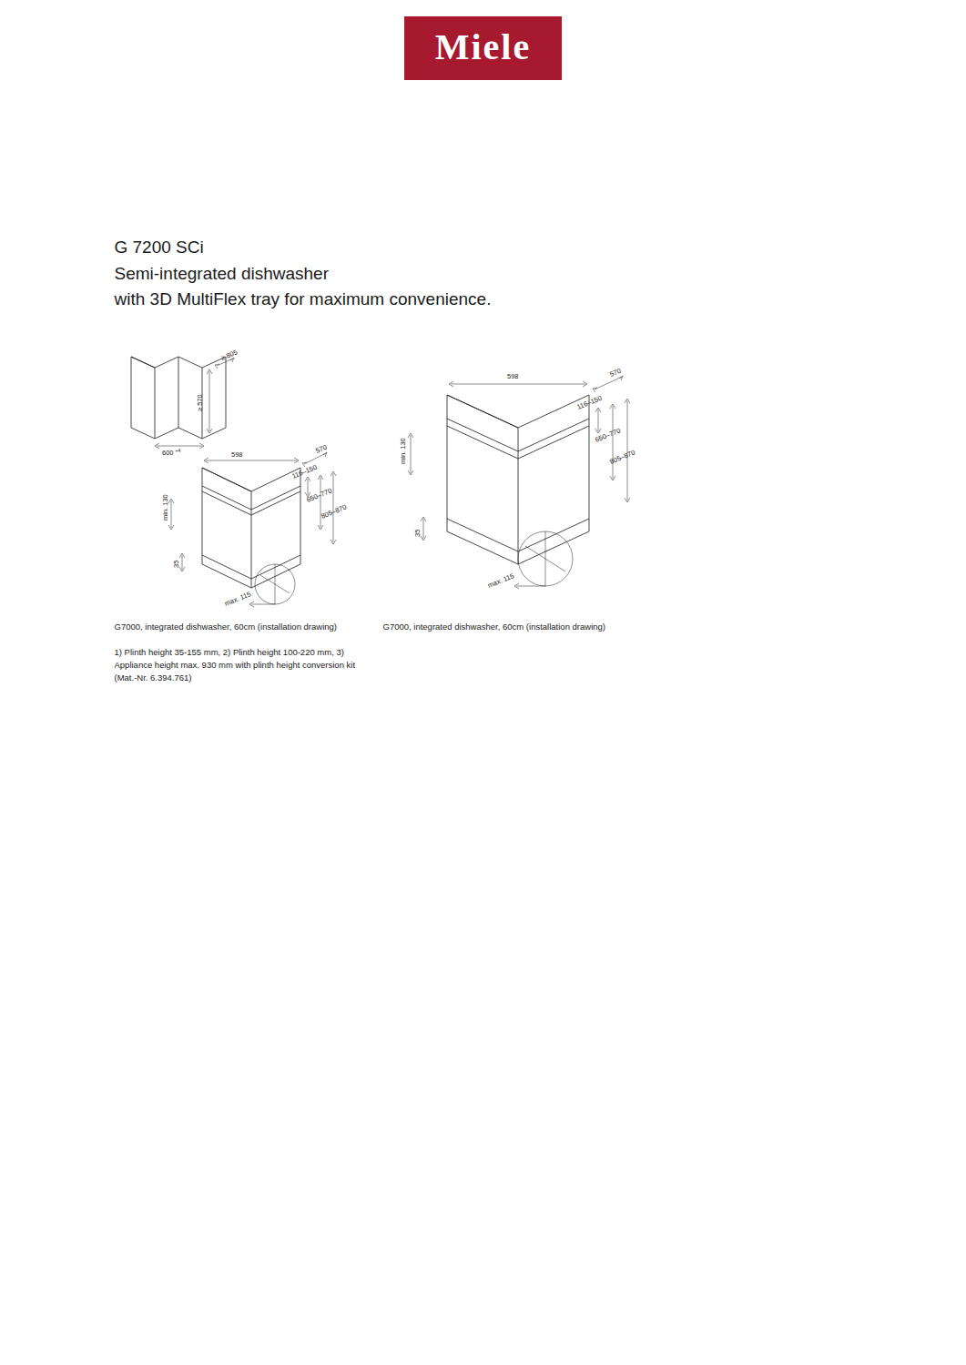Miele
G 7200 SCi Semi-integrated dishwasher with 3D MultiFlex tray for maximum convenience.
≥ 570 ≥ 805 600 +4 min. 130 35 598 570 116–150 650–770 805–870 max. 115
min. 130 35 598 570 116–150 650–770 805–870 max. 115
G7000, integrated dishwasher, 60cm (installation drawing)
G7000, integrated dishwasher, 60cm (installation drawing)
1) Plinth height 35-155 mm, 2) Plinth height 100-220 mm, 3) Appliance height max. 930 mm with plinth height conversion kit (Mat.-Nr. 6.394.761)